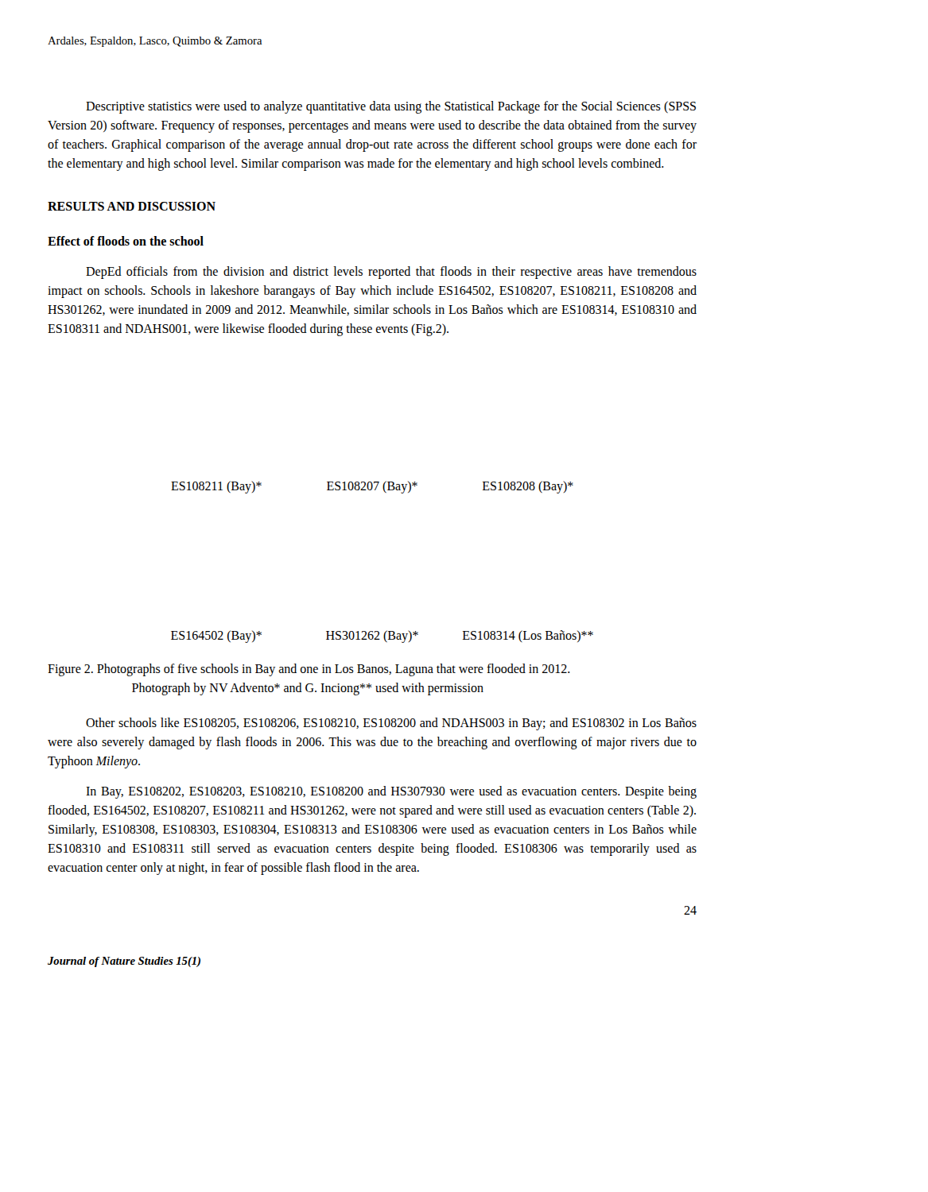Ardales, Espaldon, Lasco, Quimbo & Zamora
Descriptive statistics were used to analyze quantitative data using the Statistical Package for the Social Sciences (SPSS Version 20) software. Frequency of responses, percentages and means were used to describe the data obtained from the survey of teachers. Graphical comparison of the average annual drop-out rate across the different school groups were done each for the elementary and high school level. Similar comparison was made for the elementary and high school levels combined.
RESULTS AND DISCUSSION
Effect of floods on the school
DepEd officials from the division and district levels reported that floods in their respective areas have tremendous impact on schools. Schools in lakeshore barangays of Bay which include ES164502, ES108207, ES108211, ES108208 and HS301262, were inundated in 2009 and 2012. Meanwhile, similar schools in Los Baños which are ES108314, ES108310 and ES108311 and NDAHS001, were likewise flooded during these events (Fig.2).
ES108211 (Bay)*
ES108207 (Bay)*
ES108208 (Bay)*
ES164502 (Bay)*
HS301262 (Bay)*
ES108314 (Los Baños)**
Figure 2. Photographs of five schools in Bay and one in Los Banos, Laguna that were flooded in 2012.
Photograph by NV Advento* and G. Inciong** used with permission
Other schools like ES108205, ES108206, ES108210, ES108200 and NDAHS003 in Bay; and ES108302 in Los Baños were also severely damaged by flash floods in 2006. This was due to the breaching and overflowing of major rivers due to Typhoon Milenyo.
In Bay, ES108202, ES108203, ES108210, ES108200 and HS307930 were used as evacuation centers. Despite being flooded, ES164502, ES108207, ES108211 and HS301262, were not spared and were still used as evacuation centers (Table 2). Similarly, ES108308, ES108303, ES108304, ES108313 and ES108306 were used as evacuation centers in Los Baños while ES108310 and ES108311 still served as evacuation centers despite being flooded. ES108306 was temporarily used as evacuation center only at night, in fear of possible flash flood in the area.
24
Journal of Nature Studies 15(1)